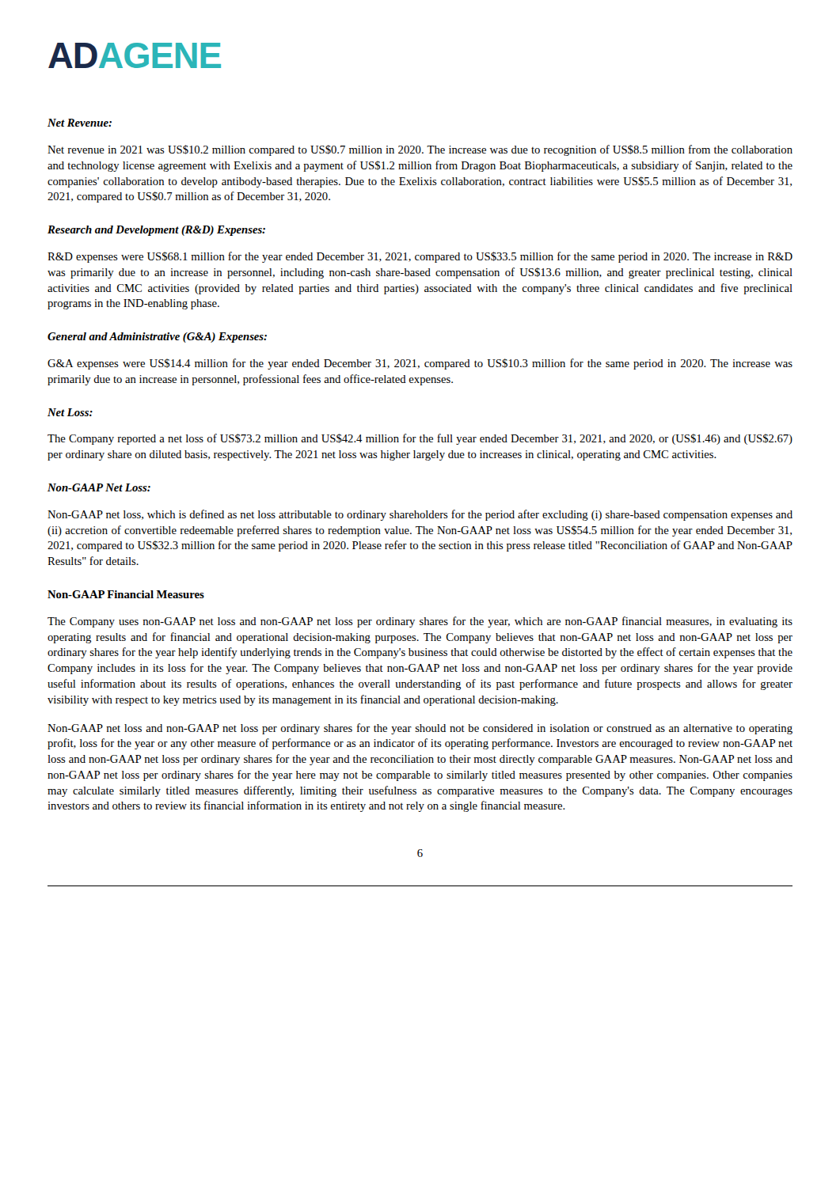AD AGENE
Net Revenue:
Net revenue in 2021 was US$10.2 million compared to US$0.7 million in 2020. The increase was due to recognition of US$8.5 million from the collaboration and technology license agreement with Exelixis and a payment of US$1.2 million from Dragon Boat Biopharmaceuticals, a subsidiary of Sanjin, related to the companies' collaboration to develop antibody-based therapies. Due to the Exelixis collaboration, contract liabilities were US$5.5 million as of December 31, 2021, compared to US$0.7 million as of December 31, 2020.
Research and Development (R&D) Expenses:
R&D expenses were US$68.1 million for the year ended December 31, 2021, compared to US$33.5 million for the same period in 2020. The increase in R&D was primarily due to an increase in personnel, including non-cash share-based compensation of US$13.6 million, and greater preclinical testing, clinical activities and CMC activities (provided by related parties and third parties) associated with the company's three clinical candidates and five preclinical programs in the IND-enabling phase.
General and Administrative (G&A) Expenses:
G&A expenses were US$14.4 million for the year ended December 31, 2021, compared to US$10.3 million for the same period in 2020. The increase was primarily due to an increase in personnel, professional fees and office-related expenses.
Net Loss:
The Company reported a net loss of US$73.2 million and US$42.4 million for the full year ended December 31, 2021, and 2020, or (US$1.46) and (US$2.67) per ordinary share on diluted basis, respectively. The 2021 net loss was higher largely due to increases in clinical, operating and CMC activities.
Non-GAAP Net Loss:
Non-GAAP net loss, which is defined as net loss attributable to ordinary shareholders for the period after excluding (i) share-based compensation expenses and (ii) accretion of convertible redeemable preferred shares to redemption value. The Non-GAAP net loss was US$54.5 million for the year ended December 31, 2021, compared to US$32.3 million for the same period in 2020. Please refer to the section in this press release titled "Reconciliation of GAAP and Non-GAAP Results" for details.
Non-GAAP Financial Measures
The Company uses non-GAAP net loss and non-GAAP net loss per ordinary shares for the year, which are non-GAAP financial measures, in evaluating its operating results and for financial and operational decision-making purposes. The Company believes that non-GAAP net loss and non-GAAP net loss per ordinary shares for the year help identify underlying trends in the Company's business that could otherwise be distorted by the effect of certain expenses that the Company includes in its loss for the year. The Company believes that non-GAAP net loss and non-GAAP net loss per ordinary shares for the year provide useful information about its results of operations, enhances the overall understanding of its past performance and future prospects and allows for greater visibility with respect to key metrics used by its management in its financial and operational decision-making.
Non-GAAP net loss and non-GAAP net loss per ordinary shares for the year should not be considered in isolation or construed as an alternative to operating profit, loss for the year or any other measure of performance or as an indicator of its operating performance. Investors are encouraged to review non-GAAP net loss and non-GAAP net loss per ordinary shares for the year and the reconciliation to their most directly comparable GAAP measures. Non-GAAP net loss and non-GAAP net loss per ordinary shares for the year here may not be comparable to similarly titled measures presented by other companies. Other companies may calculate similarly titled measures differently, limiting their usefulness as comparative measures to the Company's data. The Company encourages investors and others to review its financial information in its entirety and not rely on a single financial measure.
6